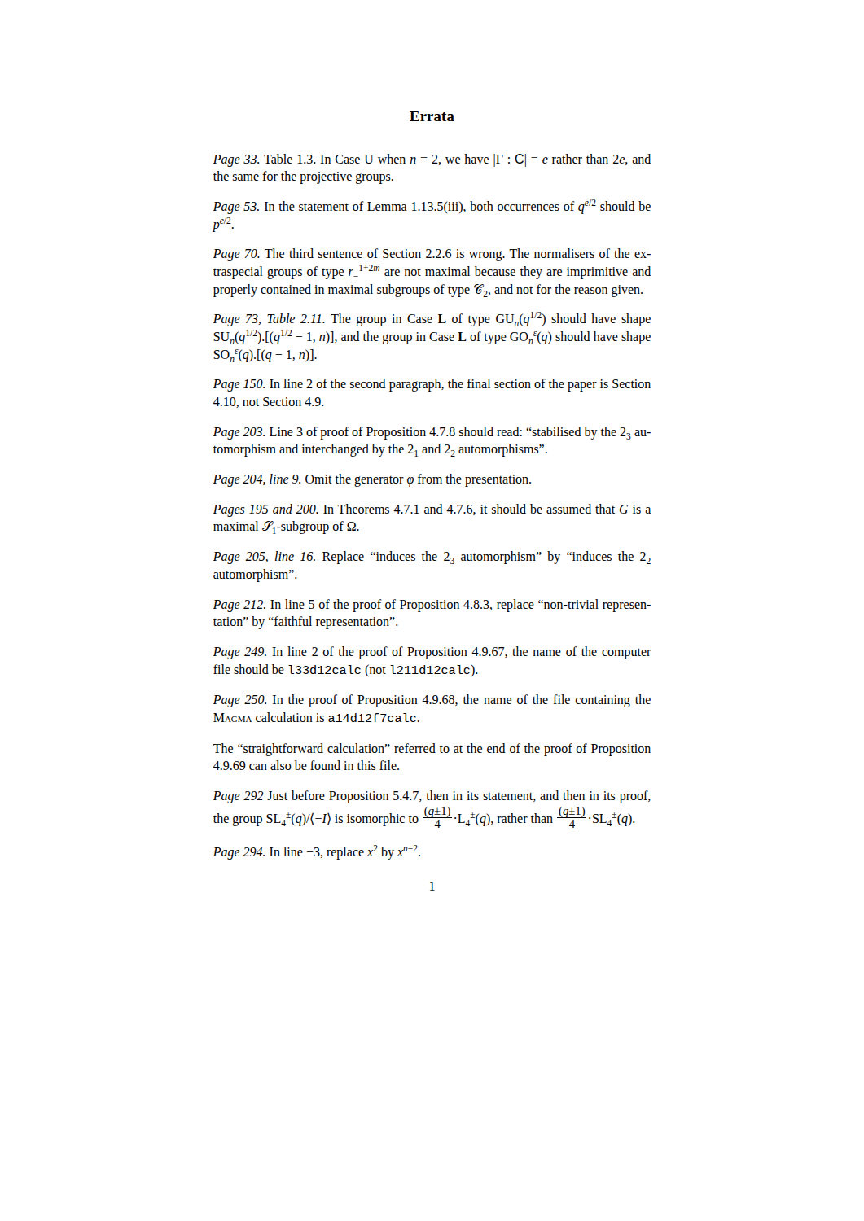Errata
Page 33. Table 1.3. In Case U when n = 2, we have |Γ : C| = e rather than 2e, and the same for the projective groups.
Page 53. In the statement of Lemma 1.13.5(iii), both occurrences of qe/2 should be pe/2.
Page 70. The third sentence of Section 2.2.6 is wrong. The normalisers of the extraspecial groups of type r−1+2m are not maximal because they are imprimitive and properly contained in maximal subgroups of type 𝒞2, and not for the reason given.
Page 73, Table 2.11. The group in Case L of type GUn(q1/2) should have shape SUn(q1/2).[(q1/2 − 1, n)], and the group in Case L of type GOnε(q) should have shape SOnε(q).[(q − 1, n)].
Page 150. In line 2 of the second paragraph, the final section of the paper is Section 4.10, not Section 4.9.
Page 203. Line 3 of proof of Proposition 4.7.8 should read: “stabilised by the 23 automorphism and interchanged by the 21 and 22 automorphisms”.
Page 204, line 9. Omit the generator φ from the presentation.
Pages 195 and 200. In Theorems 4.7.1 and 4.7.6, it should be assumed that G is a maximal 𝒮1-subgroup of Ω.
Page 205, line 16. Replace “induces the 23 automorphism” by “induces the 22 automorphism”.
Page 212. In line 5 of the proof of Proposition 4.8.3, replace “non-trivial representation” by “faithful representation”.
Page 249. In line 2 of the proof of Proposition 4.9.67, the name of the computer file should be l33d12calc (not l211d12calc).
Page 250. In the proof of Proposition 4.9.68, the name of the file containing the Magma calculation is a14d12f7calc.
The “straightforward calculation” referred to at the end of the proof of Proposition 4.9.69 can also be found in this file.
Page 292 Just before Proposition 5.4.7, then in its statement, and then in its proof, the group SL4±(q)/⟨−I⟩ is isomorphic to (q±1) 4·L4±(q), rather than (q±1) 4·SL4±(q).
Page 294. In line −3, replace x2 by xn−2.
1